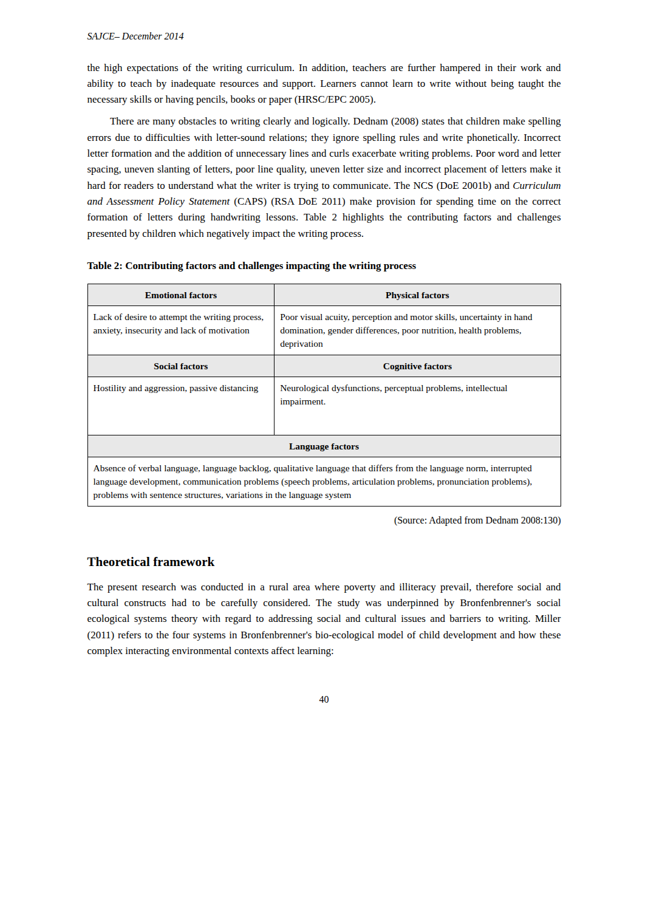SAJCE– December 2014
the high expectations of the writing curriculum. In addition, teachers are further hampered in their work and ability to teach by inadequate resources and support. Learners cannot learn to write without being taught the necessary skills or having pencils, books or paper (HRSC/EPC 2005).
There are many obstacles to writing clearly and logically. Dednam (2008) states that children make spelling errors due to difficulties with letter-sound relations; they ignore spelling rules and write phonetically. Incorrect letter formation and the addition of unnecessary lines and curls exacerbate writing problems. Poor word and letter spacing, uneven slanting of letters, poor line quality, uneven letter size and incorrect placement of letters make it hard for readers to understand what the writer is trying to communicate. The NCS (DoE 2001b) and Curriculum and Assessment Policy Statement (CAPS) (RSA DoE 2011) make provision for spending time on the correct formation of letters during handwriting lessons. Table 2 highlights the contributing factors and challenges presented by children which negatively impact the writing process.
Table 2: Contributing factors and challenges impacting the writing process
| Emotional factors | Physical factors |
| --- | --- |
| Lack of desire to attempt the writing process, anxiety, insecurity and lack of motivation | Poor visual acuity, perception and motor skills, uncertainty in hand domination, gender differences, poor nutrition, health problems, deprivation |
| Social factors | Cognitive factors |
| Hostility and aggression, passive distancing | Neurological dysfunctions, perceptual problems, intellectual impairment. |
| Language factors |
| Absence of verbal language, language backlog, qualitative language that differs from the language norm, interrupted language development, communication problems (speech problems, articulation problems, pronunciation problems), problems with sentence structures, variations in the language system |
(Source: Adapted from Dednam 2008:130)
Theoretical framework
The present research was conducted in a rural area where poverty and illiteracy prevail, therefore social and cultural constructs had to be carefully considered. The study was underpinned by Bronfenbrenner's social ecological systems theory with regard to addressing social and cultural issues and barriers to writing. Miller (2011) refers to the four systems in Bronfenbrenner's bio-ecological model of child development and how these complex interacting environmental contexts affect learning:
40